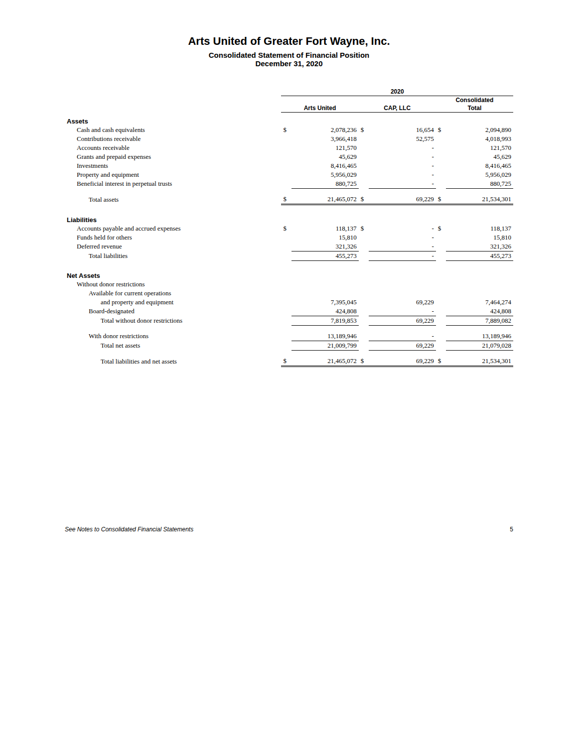Arts United of Greater Fort Wayne, Inc.
Consolidated Statement of Financial Position
December 31, 2020
| | 2020 |
| | | | Consolidated |
| | Arts United | CAP, LLC | Total |
| Assets | |
| Cash and cash equivalents | $ | 2,078,236 | $ | 16,654 | $ | 2,094,890 |
| Contributions receivable | | 3,966,418 | | 52,575 | | 4,018,993 |
| Accounts receivable | | 121,570 | | - | | 121,570 |
| Grants and prepaid expenses | | 45,629 | | - | | 45,629 |
| Investments | | 8,416,465 | | - | | 8,416,465 |
| Property and equipment | | 5,956,029 | | - | | 5,956,029 |
| Beneficial interest in perpetual trusts | | 880,725 | | - | | 880,725 |
| Total assets | $ | 21,465,072 | $ | 69,229 | $ | 21,534,301 |
| Liabilities | |
| Accounts payable and accrued expenses | $ | 118,137 | $ | - | $ | 118,137 |
| Funds held for others | | 15,810 | | - | | 15,810 |
| Deferred revenue | | 321,326 | | - | | 321,326 |
| Total liabilities | | 455,273 | | - | | 455,273 |
| Net Assets | |
| Without donor restrictions | |
| Available for current operations | |
| and property and equipment | | 7,395,045 | | 69,229 | | 7,464,274 |
| Board-designated | | 424,808 | | - | | 424,808 |
| Total without donor restrictions | | 7,819,853 | | 69,229 | | 7,889,082 |
| With donor restrictions | | 13,189,946 | | - | | 13,189,946 |
| Total net assets | | 21,009,799 | | 69,229 | | 21,079,028 |
| Total liabilities and net assets | $ | 21,465,072 | $ | 69,229 | $ | 21,534,301 |
See Notes to Consolidated Financial Statements 5